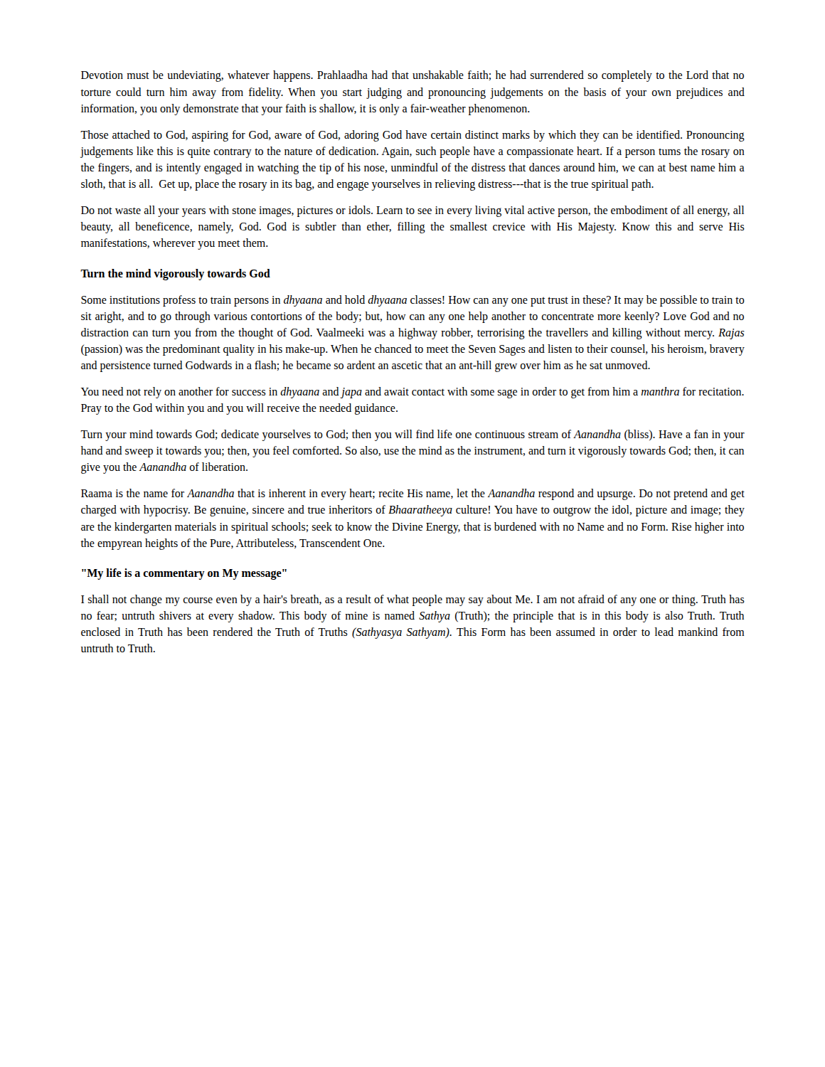Devotion must be undeviating, whatever happens. Prahlaadha had that unshakable faith; he had surrendered so completely to the Lord that no torture could turn him away from fidelity. When you start judging and pronouncing judgements on the basis of your own prejudices and information, you only demonstrate that your faith is shallow, it is only a fair-weather phenomenon.
Those attached to God, aspiring for God, aware of God, adoring God have certain distinct marks by which they can be identified. Pronouncing judgements like this is quite contrary to the nature of dedication. Again, such people have a compassionate heart. If a person tums the rosary on the fingers, and is intently engaged in watching the tip of his nose, unmindful of the distress that dances around him, we can at best name him a sloth, that is all. Get up, place the rosary in its bag, and engage yourselves in relieving distress---that is the true spiritual path.
Do not waste all your years with stone images, pictures or idols. Learn to see in every living vital active person, the embodiment of all energy, all beauty, all beneficence, namely, God. God is subtler than ether, filling the smallest crevice with His Majesty. Know this and serve His manifestations, wherever you meet them.
Turn the mind vigorously towards God
Some institutions profess to train persons in dhyaana and hold dhyaana classes! How can any one put trust in these? It may be possible to train to sit aright, and to go through various contortions of the body; but, how can any one help another to concentrate more keenly? Love God and no distraction can turn you from the thought of God. Vaalmeeki was a highway robber, terrorising the travellers and killing without mercy. Rajas (passion) was the predominant quality in his make-up. When he chanced to meet the Seven Sages and listen to their counsel, his heroism, bravery and persistence turned Godwards in a flash; he became so ardent an ascetic that an ant-hill grew over him as he sat unmoved.
You need not rely on another for success in dhyaana and japa and await contact with some sage in order to get from him a manthra for recitation. Pray to the God within you and you will receive the needed guidance.
Turn your mind towards God; dedicate yourselves to God; then you will find life one continuous stream of Aanandha (bliss). Have a fan in your hand and sweep it towards you; then, you feel comforted. So also, use the mind as the instrument, and turn it vigorously towards God; then, it can give you the Aanandha of liberation.
Raama is the name for Aanandha that is inherent in every heart; recite His name, let the Aanandha respond and upsurge. Do not pretend and get charged with hypocrisy. Be genuine, sincere and true inheritors of Bhaaratheeya culture! You have to outgrow the idol, picture and image; they are the kindergarten materials in spiritual schools; seek to know the Divine Energy, that is burdened with no Name and no Form. Rise higher into the empyrean heights of the Pure, Attributeless, Transcendent One.
"My life is a commentary on My message"
I shall not change my course even by a hair's breath, as a result of what people may say about Me. I am not afraid of any one or thing. Truth has no fear; untruth shivers at every shadow. This body of mine is named Sathya (Truth); the principle that is in this body is also Truth. Truth enclosed in Truth has been rendered the Truth of Truths (Sathyasya Sathyam). This Form has been assumed in order to lead mankind from untruth to Truth.